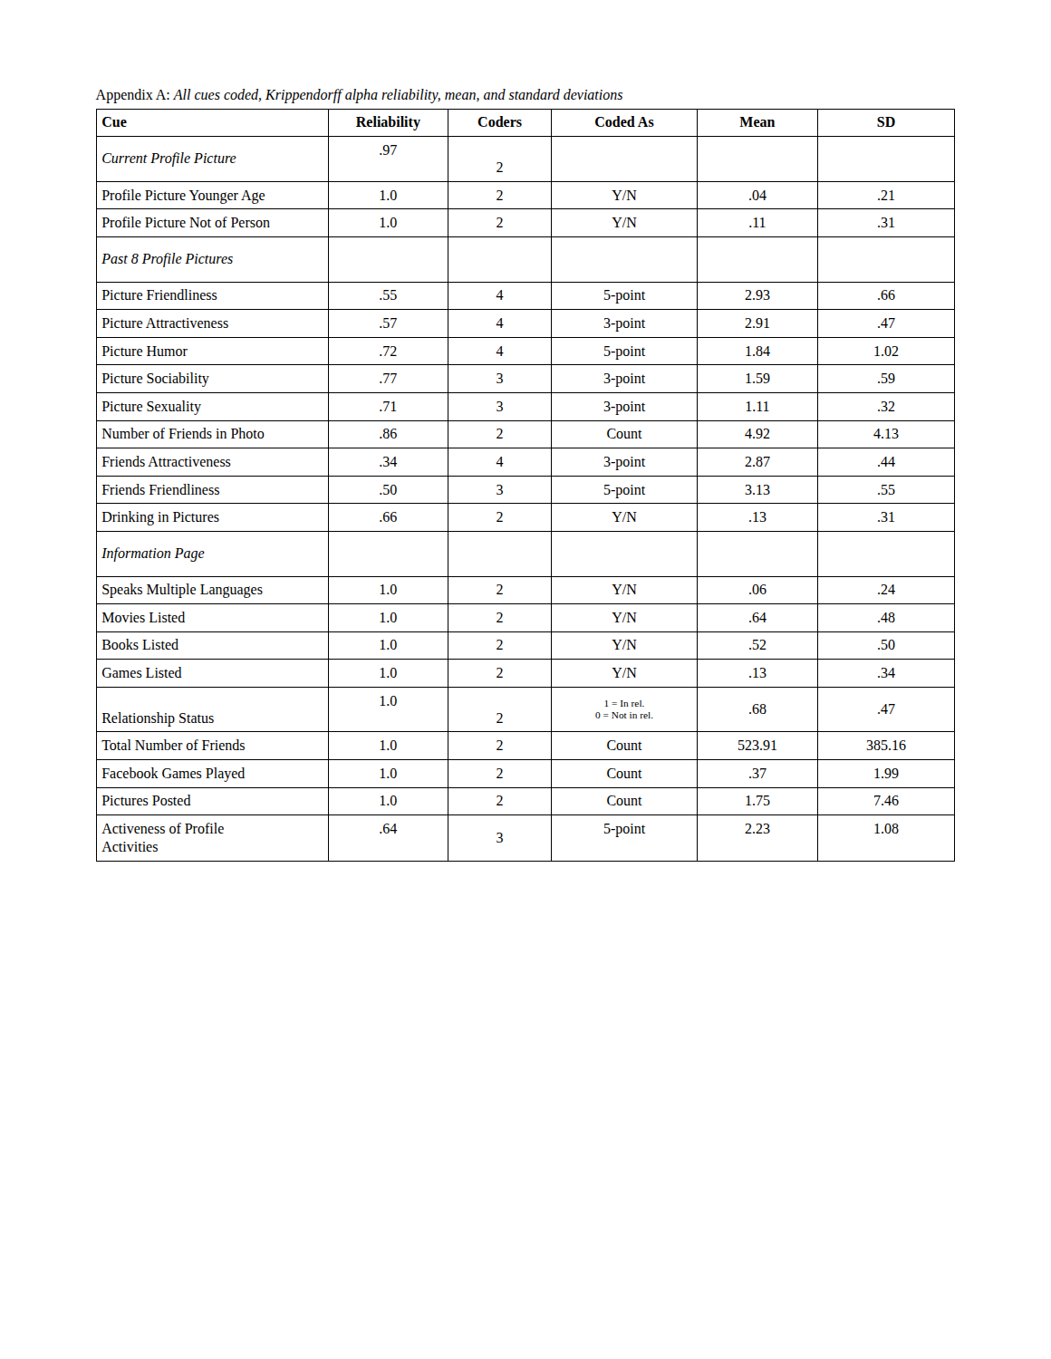Appendix A: All cues coded, Krippendorff alpha reliability, mean, and standard deviations
| Cue | Reliability | Coders | Coded As | Mean | SD |
| --- | --- | --- | --- | --- | --- |
| Current Profile Picture | .97 | 2 | | | |
| Profile Picture Younger Age | 1.0 | 2 | Y/N | .04 | .21 |
| Profile Picture Not of Person | 1.0 | 2 | Y/N | .11 | .31 |
| Past 8 Profile Pictures | | | | | |
| Picture Friendliness | .55 | 4 | 5-point | 2.93 | .66 |
| Picture Attractiveness | .57 | 4 | 3-point | 2.91 | .47 |
| Picture Humor | .72 | 4 | 5-point | 1.84 | 1.02 |
| Picture Sociability | .77 | 3 | 3-point | 1.59 | .59 |
| Picture Sexuality | .71 | 3 | 3-point | 1.11 | .32 |
| Number of Friends in Photo | .86 | 2 | Count | 4.92 | 4.13 |
| Friends Attractiveness | .34 | 4 | 3-point | 2.87 | .44 |
| Friends Friendliness | .50 | 3 | 5-point | 3.13 | .55 |
| Drinking in Pictures | .66 | 2 | Y/N | .13 | .31 |
| Information Page | | | | | |
| Speaks Multiple Languages | 1.0 | 2 | Y/N | .06 | .24 |
| Movies Listed | 1.0 | 2 | Y/N | .64 | .48 |
| Books Listed | 1.0 | 2 | Y/N | .52 | .50 |
| Games Listed | 1.0 | 2 | Y/N | .13 | .34 |
| Relationship Status | 1.0 | 2 | 1 = In rel. 0 = Not in rel. | .68 | .47 |
| Total Number of Friends | 1.0 | 2 | Count | 523.91 | 385.16 |
| Facebook Games Played | 1.0 | 2 | Count | .37 | 1.99 |
| Pictures Posted | 1.0 | 2 | Count | 1.75 | 7.46 |
| Activeness of Profile Activities | .64 | 3 | 5-point | 2.23 | 1.08 |